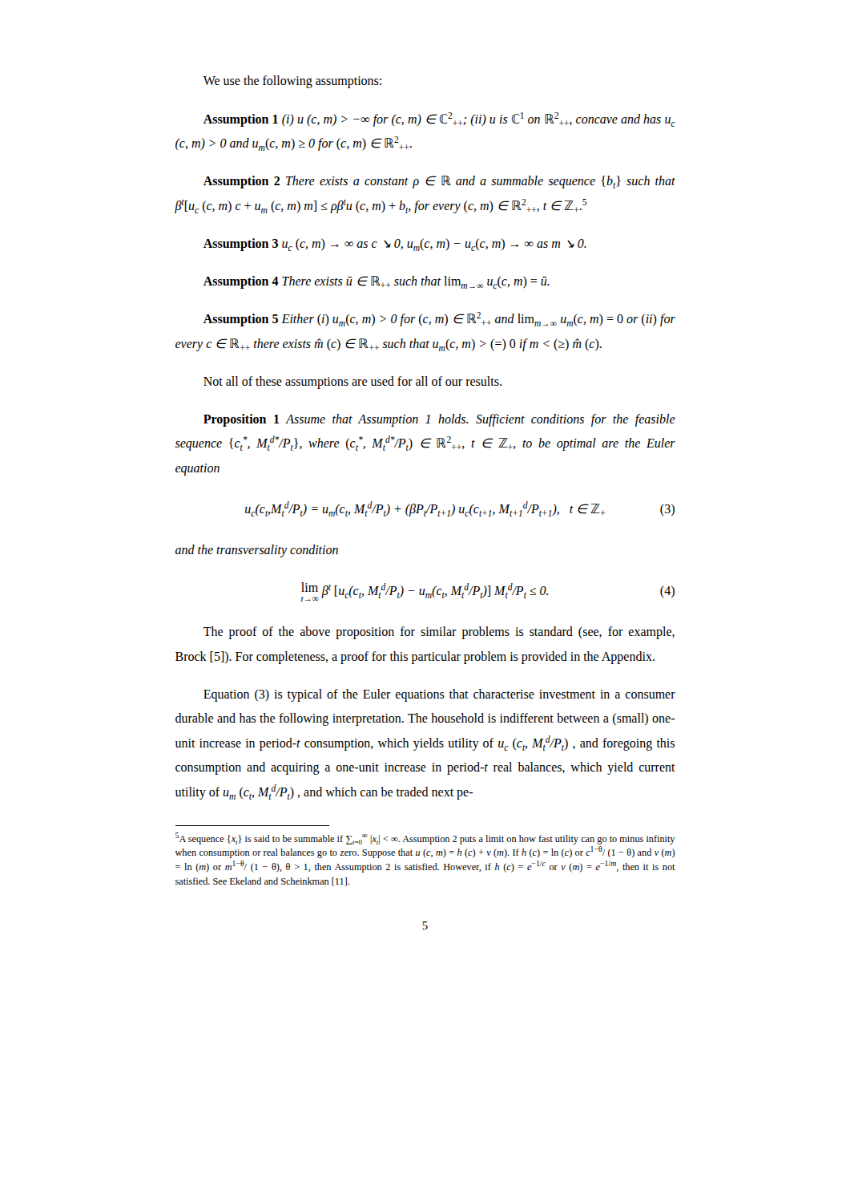We use the following assumptions:
Assumption 1 (i) u (c, m) > −∞ for (c, m) ∈ ℂ2++; (ii) u is ℂ1 on ℝ2++, concave and has uc (c, m) > 0 and um(c, m) ≥ 0 for (c, m) ∈ ℝ2++.
Assumption 2 There exists a constant ρ ∈ ℝ and a summable sequence {bt} such that βt[uc (c, m) c + um (c, m) m] ≤ ρβtu (c, m) + bt, for every (c, m) ∈ ℝ2++, t ∈ ℤ+.5
Assumption 3 uc (c, m) → ∞ as c ↘ 0, um(c, m) − uc(c, m) → ∞ as m ↘ 0.
Assumption 4 There exists ū ∈ ℝ++ such that limm→∞ uc(c, m) = ū.
Assumption 5 Either (i) um(c, m) > 0 for (c, m) ∈ ℝ2++ and limm→∞ um(c, m) = 0 or (ii) for every c ∈ ℝ++ there exists m̂ (c) ∈ ℝ++ such that um(c, m) > (=) 0 if m < (≥) m̂ (c).
Not all of these assumptions are used for all of our results.
Proposition 1 Assume that Assumption 1 holds. Sufficient conditions for the feasible sequence {ct*, Mtd*/Pt}, where (ct*, Mtd*/Pt) ∈ ℝ2++, t ∈ ℤ+, to be optimal are the Euler equation
uc(ct,Mtd/Pt) = um(ct, Mtd/Pt) + (βPt/Pt+1) uc(ct+1, Mt+1d/Pt+1), t ∈ ℤ+ (3)
and the transversality condition
lim t→∞ βt [uc(ct, Mtd/Pt) − um(ct, Mtd/Pt)] Mtd/Pt ≤ 0. (4)
The proof of the above proposition for similar problems is standard (see, for example, Brock [5]). For completeness, a proof for this particular problem is provided in the Appendix.
Equation (3) is typical of the Euler equations that characterise investment in a consumer durable and has the following interpretation. The household is indifferent between a (small) one-unit increase in period-t consumption, which yields utility of uc (ct, Mtd/Pt) , and foregoing this consumption and acquiring a one-unit increase in period-t real balances, which yield current utility of um (ct, Mtd/Pt) , and which can be traded next pe-
5A sequence {xt} is said to be summable if ∑t=0∞ |xt| < ∞. Assumption 2 puts a limit on how fast utility can go to minus infinity when consumption or real balances go to zero. Suppose that u (c, m) = h (c) + v (m). If h (c) = ln (c) or c1−θ/ (1 − θ) and v (m) = ln (m) or m1−θ/ (1 − θ), θ > 1, then Assumption 2 is satisfied. However, if h (c) = e−1/c or v (m) = e−1/m, then it is not satisfied. See Ekeland and Scheinkman [11].
5